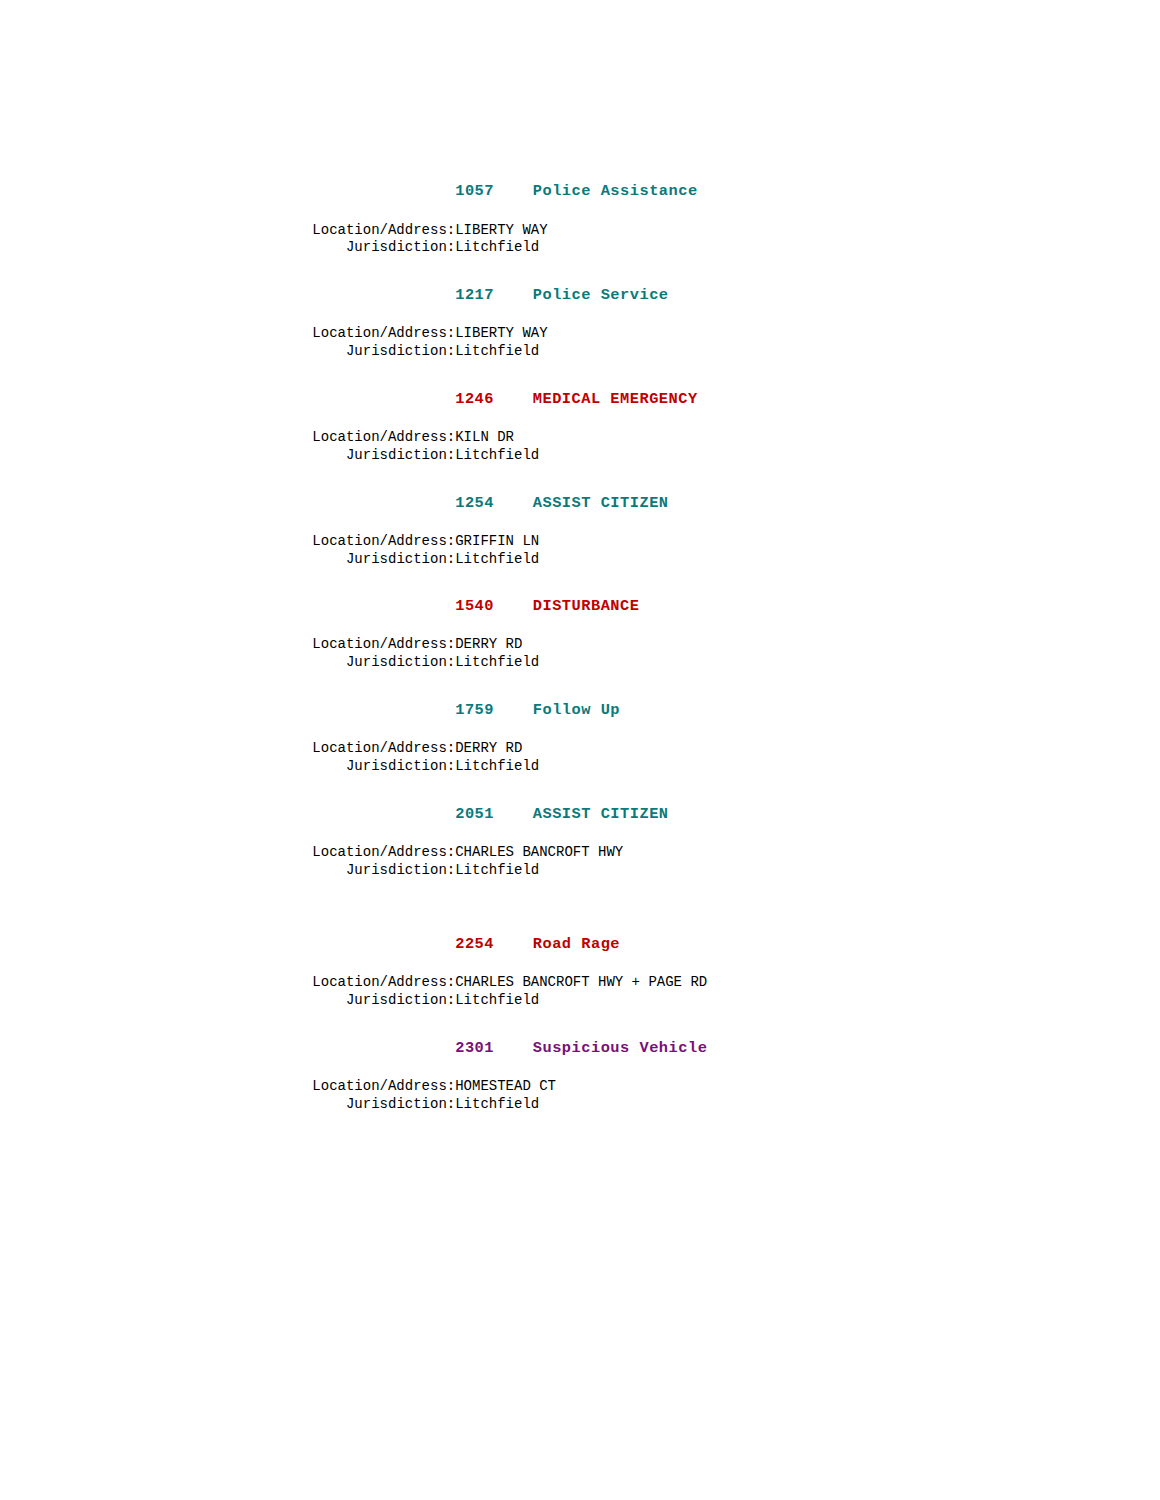1057 Police Assistance
| Location/Address: | LIBERTY WAY |
| Jurisdiction: | Litchfield |
1217 Police Service
| Location/Address: | LIBERTY WAY |
| Jurisdiction: | Litchfield |
1246 MEDICAL EMERGENCY
| Location/Address: | KILN DR |
| Jurisdiction: | Litchfield |
1254 ASSIST CITIZEN
| Location/Address: | GRIFFIN LN |
| Jurisdiction: | Litchfield |
1540 DISTURBANCE
| Location/Address: | DERRY RD |
| Jurisdiction: | Litchfield |
1759 Follow Up
| Location/Address: | DERRY RD |
| Jurisdiction: | Litchfield |
2051 ASSIST CITIZEN
| Location/Address: | CHARLES BANCROFT HWY |
| Jurisdiction: | Litchfield |
2254 Road Rage
| Location/Address: | CHARLES BANCROFT HWY + PAGE RD |
| Jurisdiction: | Litchfield |
2301 Suspicious Vehicle
| Location/Address: | HOMESTEAD CT |
| Jurisdiction: | Litchfield |